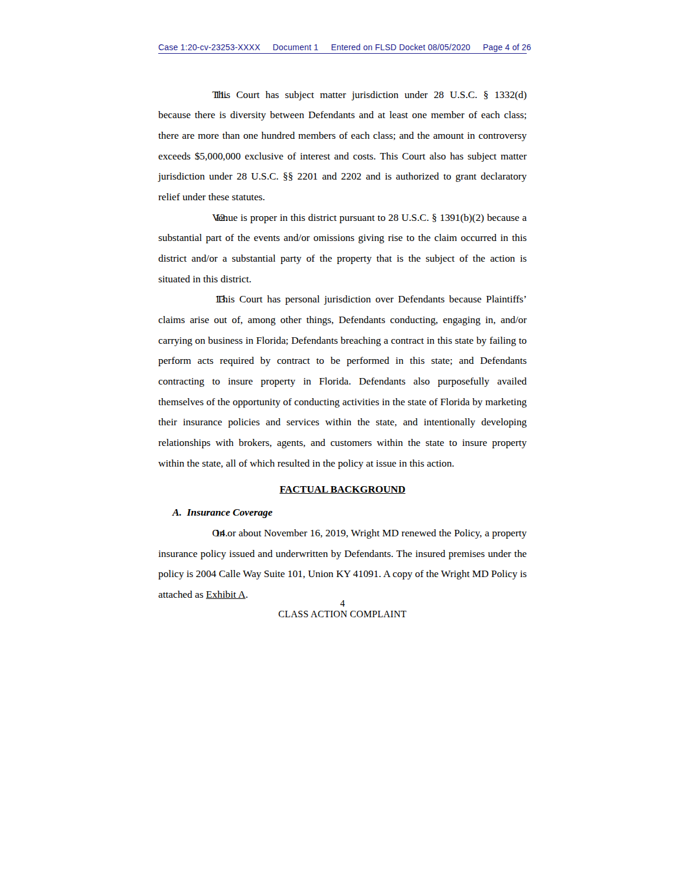Case 1:20-cv-23253-XXXX Document 1 Entered on FLSD Docket 08/05/2020 Page 4 of 26
11. This Court has subject matter jurisdiction under 28 U.S.C. § 1332(d) because there is diversity between Defendants and at least one member of each class; there are more than one hundred members of each class; and the amount in controversy exceeds $5,000,000 exclusive of interest and costs. This Court also has subject matter jurisdiction under 28 U.S.C. §§ 2201 and 2202 and is authorized to grant declaratory relief under these statutes.
12. Venue is proper in this district pursuant to 28 U.S.C. § 1391(b)(2) because a substantial part of the events and/or omissions giving rise to the claim occurred in this district and/or a substantial party of the property that is the subject of the action is situated in this district.
13. This Court has personal jurisdiction over Defendants because Plaintiffs’ claims arise out of, among other things, Defendants conducting, engaging in, and/or carrying on business in Florida; Defendants breaching a contract in this state by failing to perform acts required by contract to be performed in this state; and Defendants contracting to insure property in Florida. Defendants also purposefully availed themselves of the opportunity of conducting activities in the state of Florida by marketing their insurance policies and services within the state, and intentionally developing relationships with brokers, agents, and customers within the state to insure property within the state, all of which resulted in the policy at issue in this action.
FACTUAL BACKGROUND
A. Insurance Coverage
14. On or about November 16, 2019, Wright MD renewed the Policy, a property insurance policy issued and underwritten by Defendants. The insured premises under the policy is 2004 Calle Way Suite 101, Union KY 41091. A copy of the Wright MD Policy is attached as Exhibit A.
4 CLASS ACTION COMPLAINT